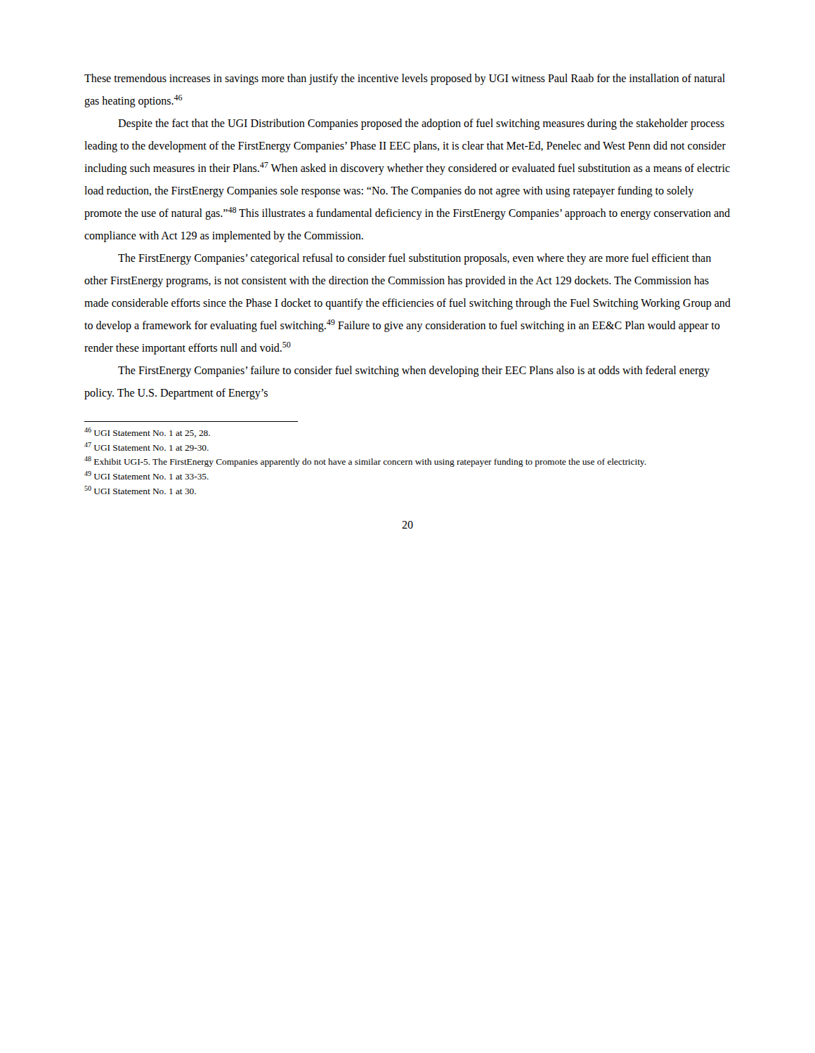These tremendous increases in savings more than justify the incentive levels proposed by UGI witness Paul Raab for the installation of natural gas heating options.46
Despite the fact that the UGI Distribution Companies proposed the adoption of fuel switching measures during the stakeholder process leading to the development of the FirstEnergy Companies’ Phase II EEC plans, it is clear that Met-Ed, Penelec and West Penn did not consider including such measures in their Plans.47 When asked in discovery whether they considered or evaluated fuel substitution as a means of electric load reduction, the FirstEnergy Companies sole response was: “No. The Companies do not agree with using ratepayer funding to solely promote the use of natural gas.”48 This illustrates a fundamental deficiency in the FirstEnergy Companies’ approach to energy conservation and compliance with Act 129 as implemented by the Commission.
The FirstEnergy Companies’ categorical refusal to consider fuel substitution proposals, even where they are more fuel efficient than other FirstEnergy programs, is not consistent with the direction the Commission has provided in the Act 129 dockets. The Commission has made considerable efforts since the Phase I docket to quantify the efficiencies of fuel switching through the Fuel Switching Working Group and to develop a framework for evaluating fuel switching.49 Failure to give any consideration to fuel switching in an EE&C Plan would appear to render these important efforts null and void.50
The FirstEnergy Companies’ failure to consider fuel switching when developing their EEC Plans also is at odds with federal energy policy. The U.S. Department of Energy’s
46 UGI Statement No. 1 at 25, 28.
47 UGI Statement No. 1 at 29-30.
48 Exhibit UGI-5. The FirstEnergy Companies apparently do not have a similar concern with using ratepayer funding to promote the use of electricity.
49 UGI Statement No. 1 at 33-35.
50 UGI Statement No. 1 at 30.
20